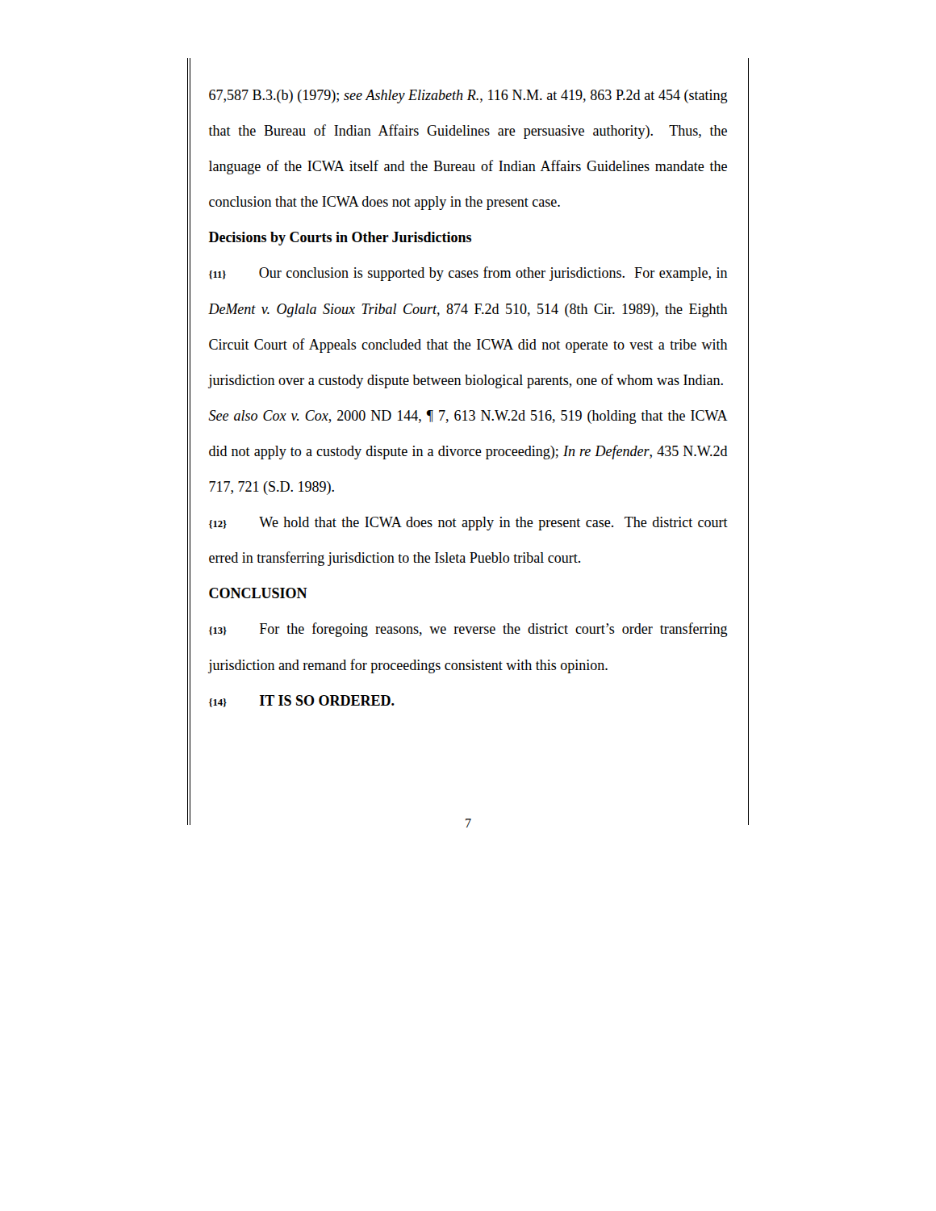67,587 B.3.(b) (1979); see Ashley Elizabeth R., 116 N.M. at 419, 863 P.2d at 454 (stating that the Bureau of Indian Affairs Guidelines are persuasive authority). Thus, the language of the ICWA itself and the Bureau of Indian Affairs Guidelines mandate the conclusion that the ICWA does not apply in the present case.
Decisions by Courts in Other Jurisdictions
{11} Our conclusion is supported by cases from other jurisdictions. For example, in DeMent v. Oglala Sioux Tribal Court, 874 F.2d 510, 514 (8th Cir. 1989), the Eighth Circuit Court of Appeals concluded that the ICWA did not operate to vest a tribe with jurisdiction over a custody dispute between biological parents, one of whom was Indian. See also Cox v. Cox, 2000 ND 144, ¶ 7, 613 N.W.2d 516, 519 (holding that the ICWA did not apply to a custody dispute in a divorce proceeding); In re Defender, 435 N.W.2d 717, 721 (S.D. 1989).
{12} We hold that the ICWA does not apply in the present case. The district court erred in transferring jurisdiction to the Isleta Pueblo tribal court.
CONCLUSION
{13} For the foregoing reasons, we reverse the district court’s order transferring jurisdiction and remand for proceedings consistent with this opinion.
{14} IT IS SO ORDERED.
7